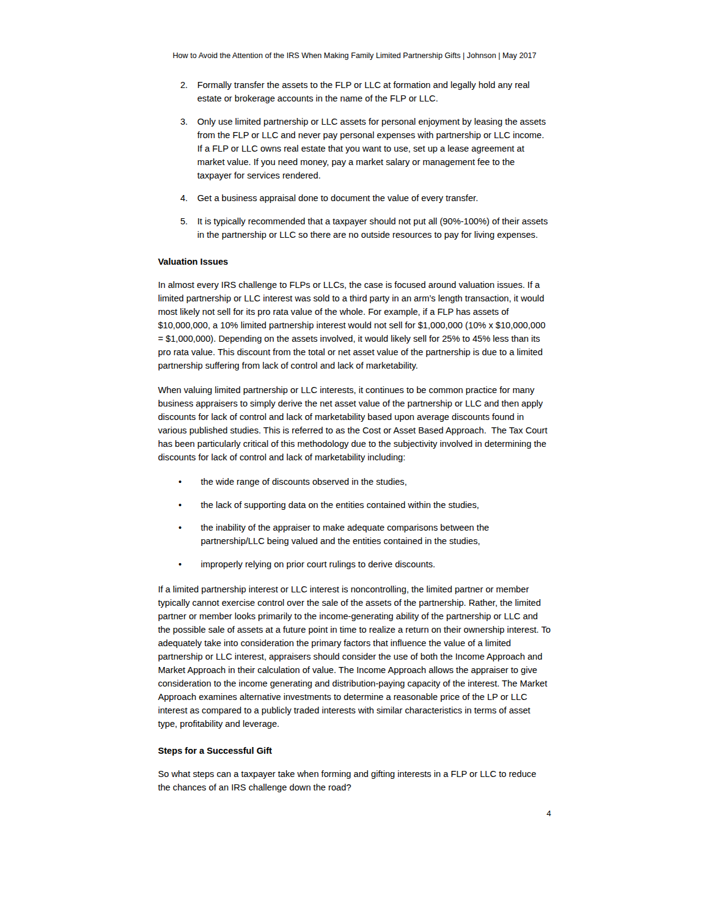How to Avoid the Attention of the IRS When Making Family Limited Partnership Gifts | Johnson | May 2017
Formally transfer the assets to the FLP or LLC at formation and legally hold any real estate or brokerage accounts in the name of the FLP or LLC.
Only use limited partnership or LLC assets for personal enjoyment by leasing the assets from the FLP or LLC and never pay personal expenses with partnership or LLC income. If a FLP or LLC owns real estate that you want to use, set up a lease agreement at market value. If you need money, pay a market salary or management fee to the taxpayer for services rendered.
Get a business appraisal done to document the value of every transfer.
It is typically recommended that a taxpayer should not put all (90%-100%) of their assets in the partnership or LLC so there are no outside resources to pay for living expenses.
Valuation Issues
In almost every IRS challenge to FLPs or LLCs, the case is focused around valuation issues. If a limited partnership or LLC interest was sold to a third party in an arm’s length transaction, it would most likely not sell for its pro rata value of the whole. For example, if a FLP has assets of $10,000,000, a 10% limited partnership interest would not sell for $1,000,000 (10% x $10,000,000 = $1,000,000). Depending on the assets involved, it would likely sell for 25% to 45% less than its pro rata value. This discount from the total or net asset value of the partnership is due to a limited partnership suffering from lack of control and lack of marketability.
When valuing limited partnership or LLC interests, it continues to be common practice for many business appraisers to simply derive the net asset value of the partnership or LLC and then apply discounts for lack of control and lack of marketability based upon average discounts found in various published studies. This is referred to as the Cost or Asset Based Approach. The Tax Court has been particularly critical of this methodology due to the subjectivity involved in determining the discounts for lack of control and lack of marketability including:
the wide range of discounts observed in the studies,
the lack of supporting data on the entities contained within the studies,
the inability of the appraiser to make adequate comparisons between the partnership/LLC being valued and the entities contained in the studies,
improperly relying on prior court rulings to derive discounts.
If a limited partnership interest or LLC interest is noncontrolling, the limited partner or member typically cannot exercise control over the sale of the assets of the partnership. Rather, the limited partner or member looks primarily to the income-generating ability of the partnership or LLC and the possible sale of assets at a future point in time to realize a return on their ownership interest. To adequately take into consideration the primary factors that influence the value of a limited partnership or LLC interest, appraisers should consider the use of both the Income Approach and Market Approach in their calculation of value. The Income Approach allows the appraiser to give consideration to the income generating and distribution-paying capacity of the interest. The Market Approach examines alternative investments to determine a reasonable price of the LP or LLC interest as compared to a publicly traded interests with similar characteristics in terms of asset type, profitability and leverage.
Steps for a Successful Gift
So what steps can a taxpayer take when forming and gifting interests in a FLP or LLC to reduce the chances of an IRS challenge down the road?
4